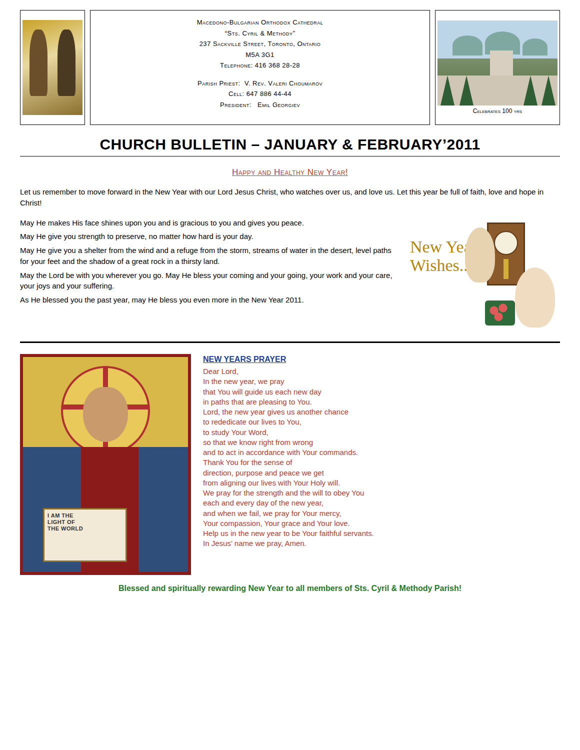Macedono-Bulgarian Orthodox Cathedral
“Sts. Cyril & Methody”
237 Sackville Street, Toronto, Ontario
M5A 3G1
Telephone: 416 368 28-28
Parish Priest: V. Rev. Valeri Choumarov
Cell: 647 886 44-44
President: Emil Georgiev
Celebrates 100 yrs
CHURCH BULLETIN – JANUARY & FEBRUARY’2011
Happy and Healthy New Year!
Let us remember to move forward in the New Year with our Lord Jesus Christ, who watches over us, and love us. Let this year be full of faith, love and hope in Christ!
May He makes His face shines upon you and is gracious to you and gives you peace.
May He give you strength to preserve, no matter how hard is your day.
May He give you a shelter from the wind and a refuge from the storm, streams of water in the desert, level paths for your feet and the shadow of a great rock in a thirsty land.
May the Lord be with you wherever you go. May He bless your coming and your going, your work and your care, your joys and your suffering.
As He blessed you the past year, may He bless you even more in the New Year 2011.
New Year
Wishes...
I AM THE
LIGHT OF
THE WORLD
NEW YEARS PRAYER
Dear Lord,
In the new year, we pray
that You will guide us each new day
in paths that are pleasing to You.
Lord, the new year gives us another chance
to rededicate our lives to You,
to study Your Word,
so that we know right from wrong
and to act in accordance with Your commands.
Thank You for the sense of
direction, purpose and peace we get
from aligning our lives with Your Holy will.
We pray for the strength and the will to obey You
each and every day of the new year,
and when we fail, we pray for Your mercy,
Your compassion, Your grace and Your love.
Help us in the new year to be Your faithful servants.
In Jesus’ name we pray, Amen.
Blessed and spiritually rewarding New Year to all members of Sts. Cyril & Methody Parish!